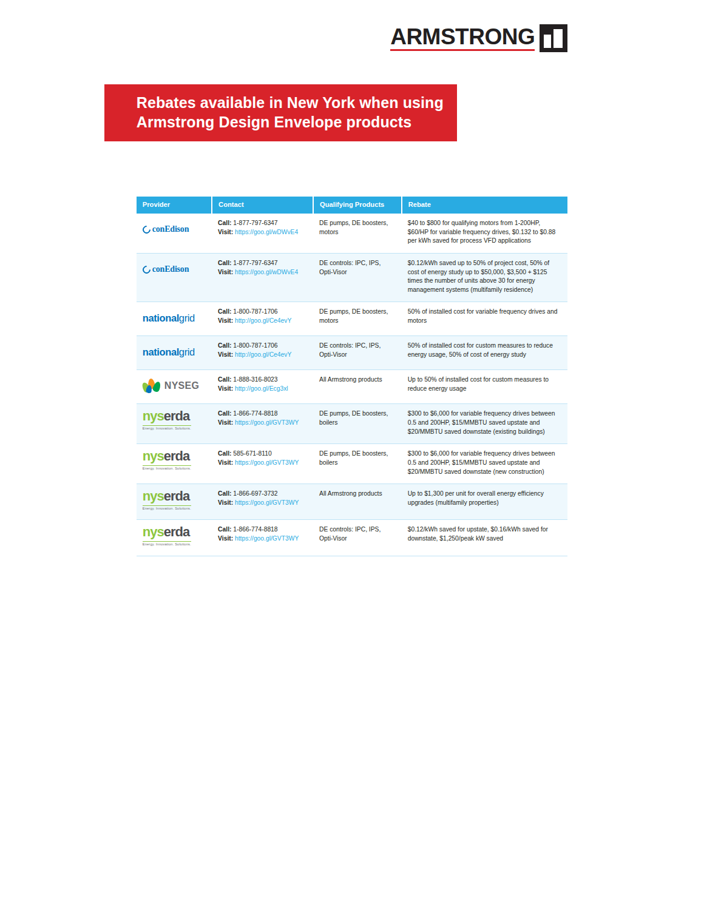ARMSTRONG
Rebates available in New York when using
Armstrong Design Envelope products
| Provider | Contact | Qualifying Products | Rebate |
| --- | --- | --- | --- |
| conEdison | Call: 1-877-797-6347 Visit: https://goo.gl/wDWvE4 | DE pumps, DE boosters, motors | $40 to $800 for qualifying motors from 1-200HP, $60/HP for variable frequency drives, $0.132 to $0.88 per kWh saved for process VFD applications |
| conEdison | Call: 1-877-797-6347 Visit: https://goo.gl/wDWvE4 | DE controls: IPC, IPS, Opti-Visor | $0.12/kWh saved up to 50% of project cost, 50% of cost of energy study up to $50,000, $3,500 + $125 times the number of units above 30 for energy management systems (multifamily residence) |
| national grid | Call: 1-800-787-1706 Visit: http://goo.gl/Ce4evY | DE pumps, DE boosters, motors | 50% of installed cost for variable frequency drives and motors |
| national grid | Call: 1-800-787-1706 Visit: http://goo.gl/Ce4evY | DE controls: IPC, IPS, Opti-Visor | 50% of installed cost for custom measures to reduce energy usage, 50% of cost of energy study |
| NYSEG | Call: 1-888-316-8023 Visit: http://goo.gl/Ecg3xl | All Armstrong products | Up to 50% of installed cost for custom mea­sures to reduce energy usage |
| nys erda Energy. Innovation. Solutions. | Call: 1-866-774-8818 Visit: https://goo.gl/GVT3WY | DE pumps, DE boosters, boilers | $300 to $6,000 for variable frequency drives between 0.5 and 200HP, $15/MMBTU saved upstate and $20/MMBTU saved downstate (existing buildings) |
| nys erda Energy. Innovation. Solutions. | Call: 585-671-8110 Visit: https://goo.gl/GVT3WY | DE pumps, DE boosters, boilers | $300 to $6,000 for variable frequency drives between 0.5 and 200HP, $15/MMBTU saved upstate and $20/MMBTU saved downstate (new construction) |
| nys erda Energy. Innovation. Solutions. | Call: 1-866-697-3732 Visit: https://goo.gl/GVT3WY | All Armstrong products | Up to $1,300 per unit for overall energy ef­ficiency upgrades (multifamily properties) |
| nys erda Energy. Innovation. Solutions. | Call: 1-866-774-8818 Visit: https://goo.gl/GVT3WY | DE controls: IPC, IPS, Opti-Visor | $0.12/kWh saved for upstate, $0.16/kWh saved for downstate, $1,250/peak kW saved |